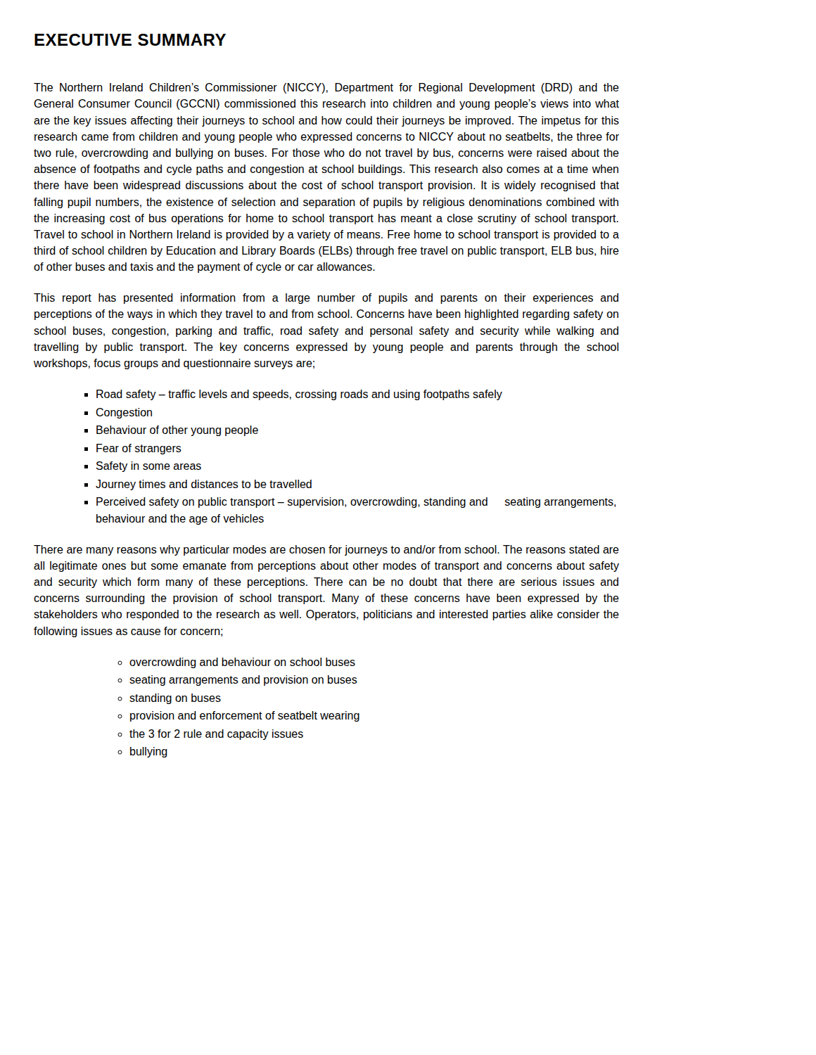EXECUTIVE SUMMARY
The Northern Ireland Children’s Commissioner (NICCY), Department for Regional Development (DRD) and the General Consumer Council (GCCNI) commissioned this research into children and young people’s views into what are the key issues affecting their journeys to school and how could their journeys be improved. The impetus for this research came from children and young people who expressed concerns to NICCY about no seatbelts, the three for two rule, overcrowding and bullying on buses. For those who do not travel by bus, concerns were raised about the absence of footpaths and cycle paths and congestion at school buildings. This research also comes at a time when there have been widespread discussions about the cost of school transport provision. It is widely recognised that falling pupil numbers, the existence of selection and separation of pupils by religious denominations combined with the increasing cost of bus operations for home to school transport has meant a close scrutiny of school transport. Travel to school in Northern Ireland is provided by a variety of means. Free home to school transport is provided to a third of school children by Education and Library Boards (ELBs) through free travel on public transport, ELB bus, hire of other buses and taxis and the payment of cycle or car allowances.
This report has presented information from a large number of pupils and parents on their experiences and perceptions of the ways in which they travel to and from school. Concerns have been highlighted regarding safety on school buses, congestion, parking and traffic, road safety and personal safety and security while walking and travelling by public transport. The key concerns expressed by young people and parents through the school workshops, focus groups and questionnaire surveys are;
Road safety – traffic levels and speeds, crossing roads and using footpaths safely
Congestion
Behaviour of other young people
Fear of strangers
Safety in some areas
Journey times and distances to be travelled
Perceived safety on public transport – supervision, overcrowding, standing and seating arrangements, behaviour and the age of vehicles
There are many reasons why particular modes are chosen for journeys to and/or from school. The reasons stated are all legitimate ones but some emanate from perceptions about other modes of transport and concerns about safety and security which form many of these perceptions. There can be no doubt that there are serious issues and concerns surrounding the provision of school transport. Many of these concerns have been expressed by the stakeholders who responded to the research as well. Operators, politicians and interested parties alike consider the following issues as cause for concern;
overcrowding and behaviour on school buses
seating arrangements and provision on buses
standing on buses
provision and enforcement of seatbelt wearing
the 3 for 2 rule and capacity issues
bullying